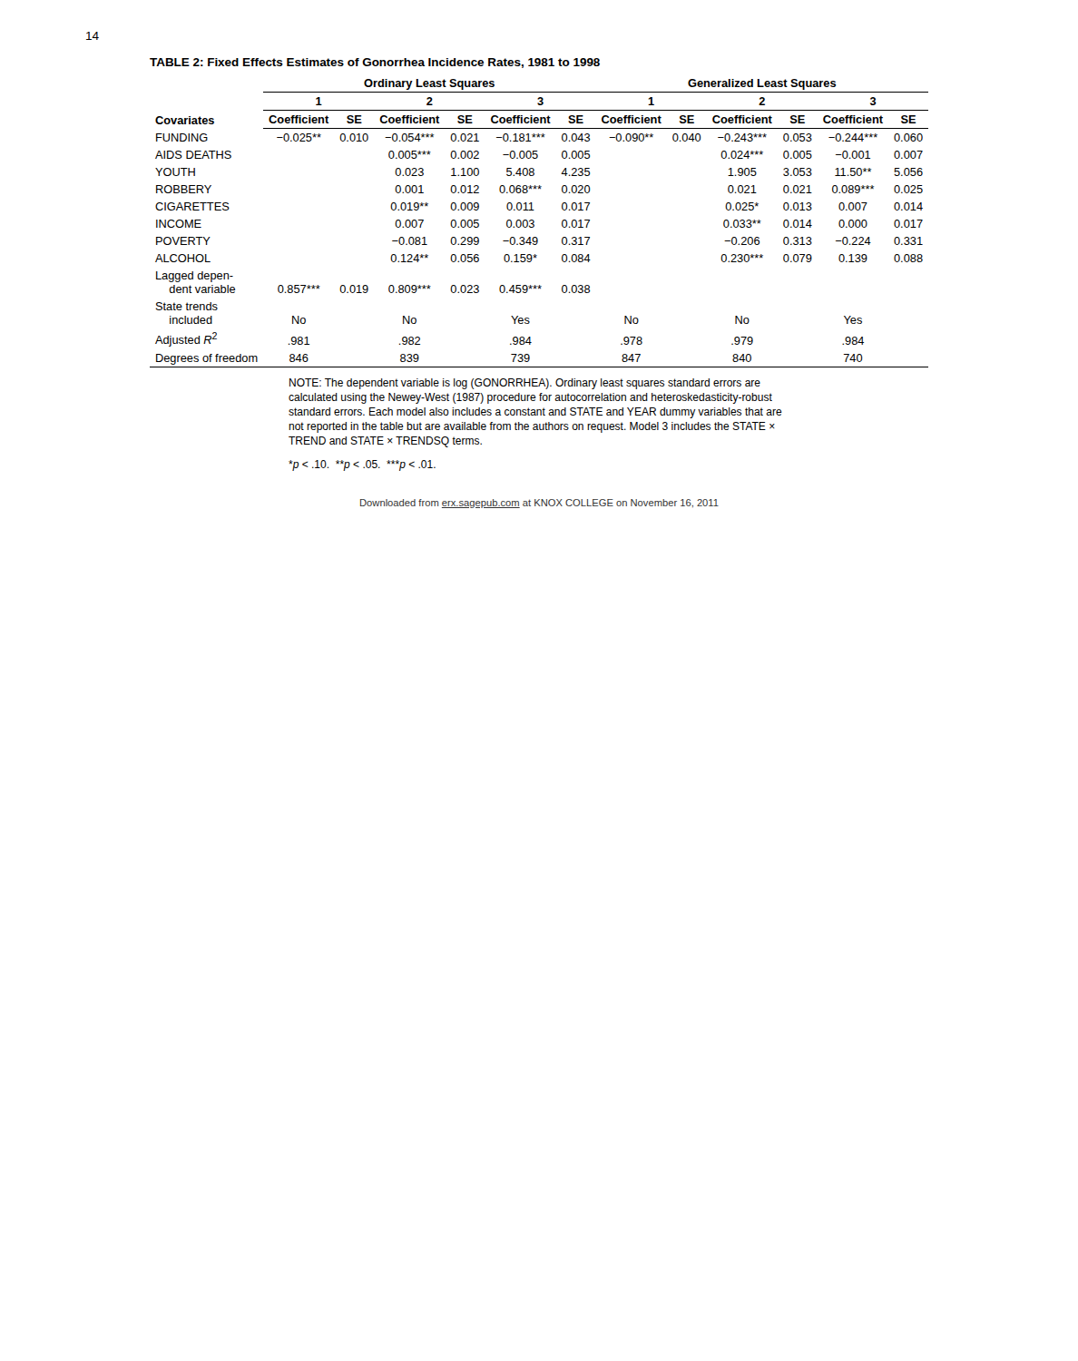14
TABLE 2: Fixed Effects Estimates of Gonorrhea Incidence Rates, 1981 to 1998
| Covariates | Ordinary Least Squares | Generalized Least Squares |
| --- | --- | --- |
| 1 | 2 | 3 | 1 | 2 | 3 |
| Coefficient | SE | Coefficient | SE | Coefficient | SE | Coefficient | SE | Coefficient | SE | Coefficient | SE |
| FUNDING | −0.025** | 0.010 | −0.054*** | 0.021 | −0.181*** | 0.043 | −0.090** | 0.040 | −0.243*** | 0.053 | −0.244*** | 0.060 |
| AIDS DEATHS | | | 0.005*** | 0.002 | −0.005 | 0.005 | | | 0.024*** | 0.005 | −0.001 | 0.007 |
| YOUTH | | | 0.023 | 1.100 | 5.408 | 4.235 | | | 1.905 | 3.053 | 11.50** | 5.056 |
| ROBBERY | | | 0.001 | 0.012 | 0.068*** | 0.020 | | | 0.021 | 0.021 | 0.089*** | 0.025 |
| CIGARETTES | | | 0.019** | 0.009 | 0.011 | 0.017 | | | 0.025* | 0.013 | 0.007 | 0.014 |
| INCOME | | | 0.007 | 0.005 | 0.003 | 0.017 | | | 0.033** | 0.014 | 0.000 | 0.017 |
| POVERTY | | | −0.081 | 0.299 | −0.349 | 0.317 | | | −0.206 | 0.313 | −0.224 | 0.331 |
| ALCOHOL | | | 0.124** | 0.056 | 0.159* | 0.084 | | | 0.230*** | 0.079 | 0.139 | 0.088 |
| Lagged depen- dent variable | 0.857*** | 0.019 | 0.809*** | 0.023 | 0.459*** | 0.038 | | | | | | |
| State trends included | No | | No | | Yes | | No | | No | | Yes | |
| Adjusted R 2 | .981 | | .982 | | .984 | | .978 | | .979 | | .984 | |
| Degrees of freedom | 846 | | 839 | | 739 | | 847 | | 840 | | 740 | |
NOTE: The dependent variable is log (GONORRHEA). Ordinary least squares standard errors are calculated using the Newey-West (1987) procedure for autocorrelation and heteroskedasticity-robust standard errors. Each model also includes a constant and STATE and YEAR dummy variables that are not reported in the table but are available from the authors on request. Model 3 includes the STATE × TREND and STATE × TRENDSQ terms.
*p < .10. **p < .05. ***p < .01.
Downloaded from erx.sagepub.com at KNOX COLLEGE on November 16, 2011